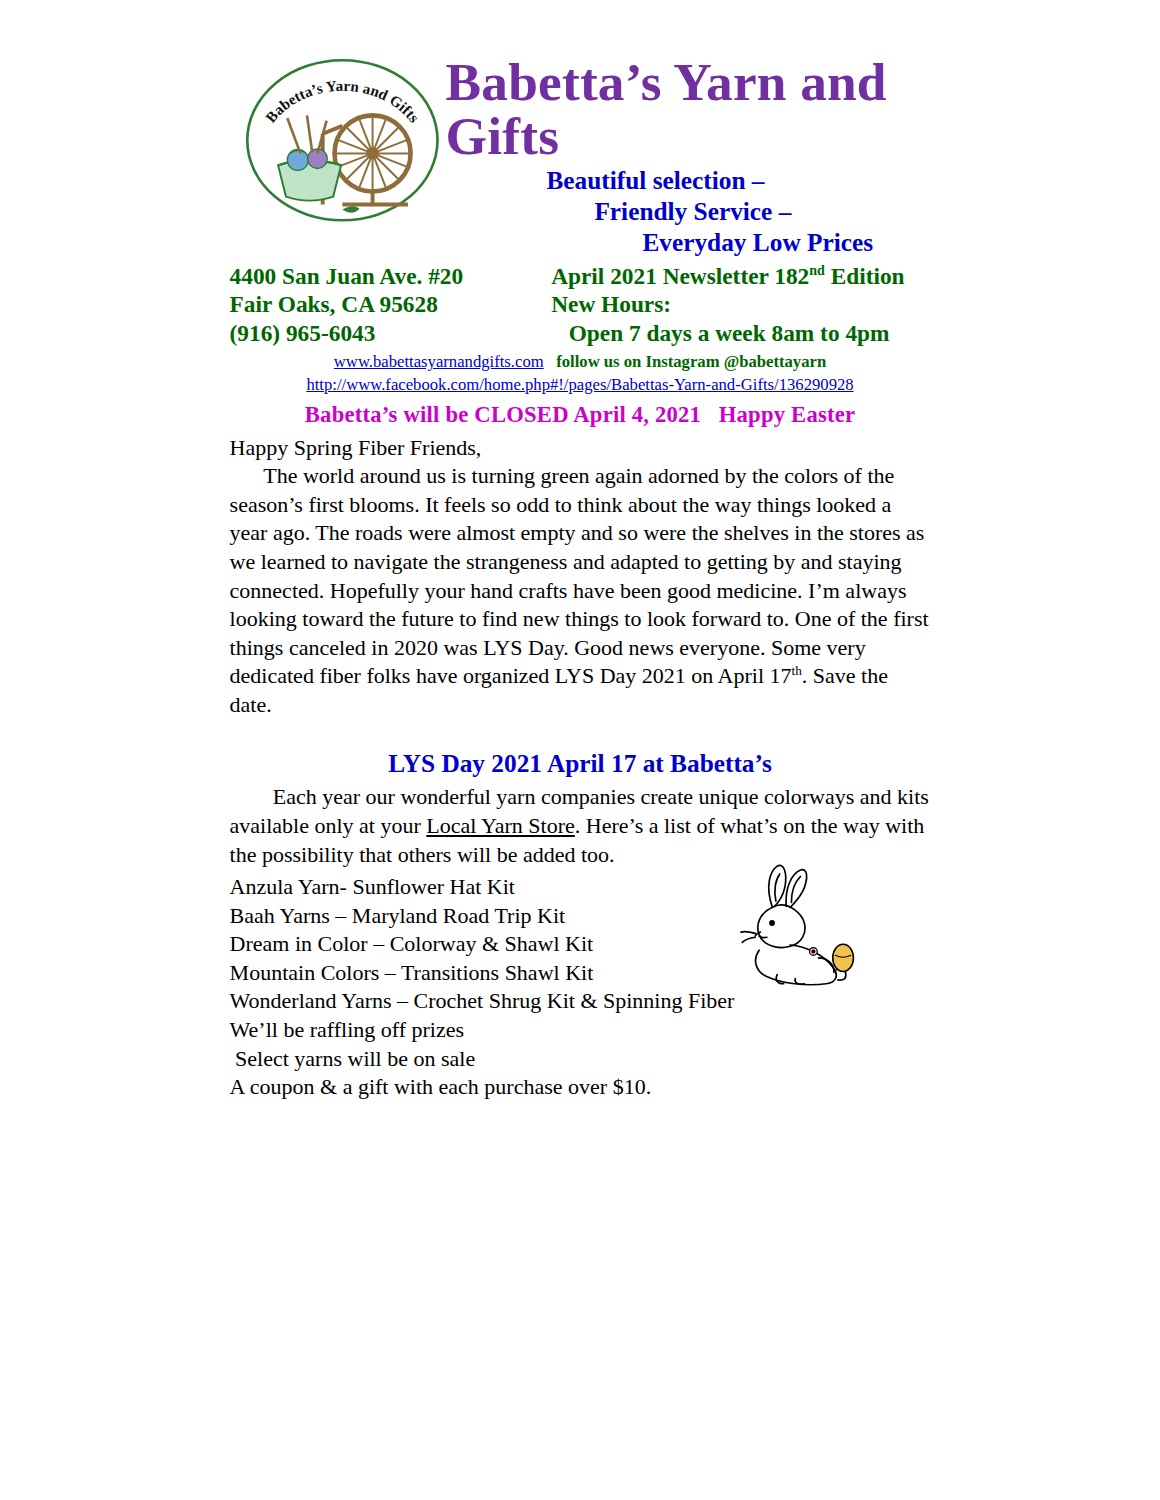Babetta’s Yarn and Gifts
Babetta’s Yarn and Gifts
Beautiful selection – Friendly Service – Everyday Low Prices
| 4400 San Juan Ave. #20 | April 2021 Newsletter 182 nd Edition |
| Fair Oaks, CA 95628 | New Hours: |
| (916) 965-6043 | Open 7 days a week 8am to 4pm |
www.babettasyarnandgifts.com follow us on Instagram @babettayarn
http://www.facebook.com/home.php#!/pages/Babettas-Yarn-and-Gifts/136290928
Babetta’s will be CLOSED April 4, 2021 Happy Easter
Happy Spring Fiber Friends,
The world around us is turning green again adorned by the colors of the season’s first blooms. It feels so odd to think about the way things looked a year ago. The roads were almost empty and so were the shelves in the stores as we learned to navigate the strangeness and adapted to getting by and staying connected. Hopefully your hand crafts have been good medicine. I’m always looking toward the future to find new things to look forward to. One of the first things canceled in 2020 was LYS Day. Good news everyone. Some very dedicated fiber folks have organized LYS Day 2021 on April 17th. Save the date.
LYS Day 2021 April 17 at Babetta’s
Each year our wonderful yarn companies create unique colorways and kits available only at your Local Yarn Store. Here’s a list of what’s on the way with the possibility that others will be added too.
Anzula Yarn- Sunflower Hat Kit
Baah Yarns – Maryland Road Trip Kit
Dream in Color – Colorway & Shawl Kit
Mountain Colors – Transitions Shawl Kit
Wonderland Yarns – Crochet Shrug Kit & Spinning Fiber
We’ll be raffling off prizes
Select yarns will be on sale
A coupon & a gift with each purchase over $10.